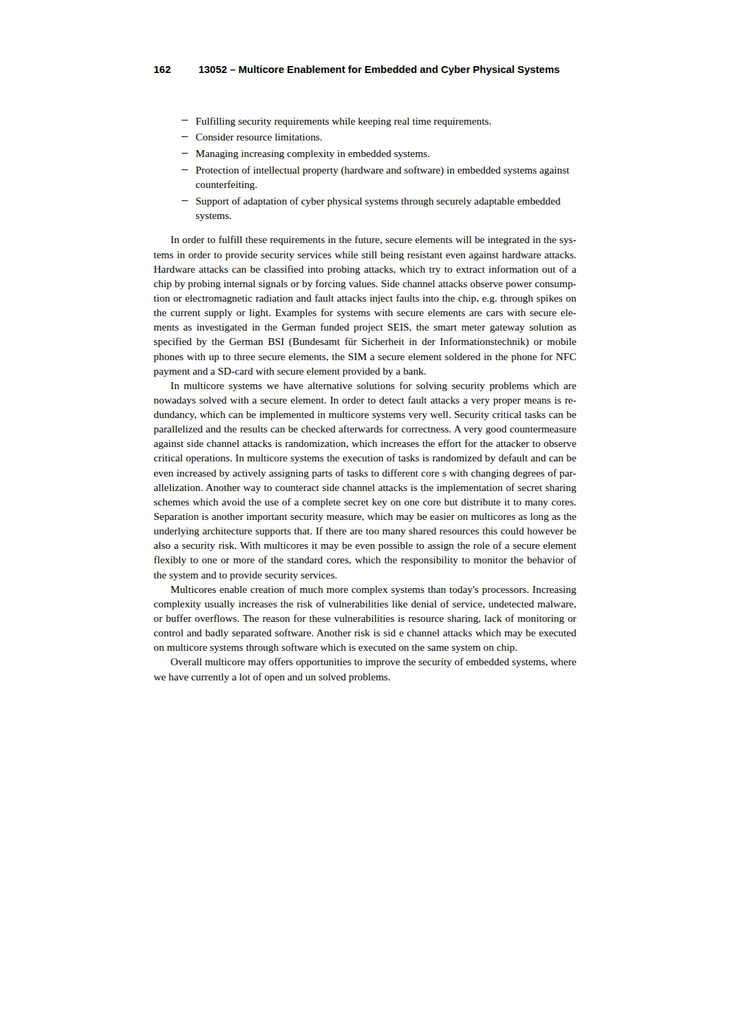16213052 – Multicore Enablement for Embedded and Cyber Physical Systems
Fulfilling security requirements while keeping real time requirements.
Consider resource limitations.
Managing increasing complexity in embedded systems.
Protection of intellectual property (hardware and software) in embedded systems against counterfeiting.
Support of adaptation of cyber physical systems through securely adaptable embedded systems.
In order to fulfill these requirements in the future, secure elements will be integrated in the systems in order to provide security services while still being resistant even against hardware attacks. Hardware attacks can be classified into probing attacks, which try to extract information out of a chip by probing internal signals or by forcing values. Side channel attacks observe power consumption or electromagnetic radiation and fault attacks inject faults into the chip, e.g. through spikes on the current supply or light. Examples for systems with secure elements are cars with secure elements as investigated in the German funded project SEIS, the smart meter gateway solution as specified by the German BSI (Bundesamt für Sicherheit in der Informationstechnik) or mobile phones with up to three secure elements, the SIM a secure element soldered in the phone for NFC payment and a SD-card with secure element provided by a bank.
In multicore systems we have alternative solutions for solving security problems which are nowadays solved with a secure element. In order to detect fault attacks a very proper means is redundancy, which can be implemented in multicore systems very well. Security critical tasks can be parallelized and the results can be checked afterwards for correctness. A very good countermeasure against side channel attacks is randomization, which increases the effort for the attacker to observe critical operations. In multicore systems the execution of tasks is randomized by default and can be even increased by actively assigning parts of tasks to different core s with changing degrees of parallelization. Another way to counteract side channel attacks is the implementation of secret sharing schemes which avoid the use of a complete secret key on one core but distribute it to many cores. Separation is another important security measure, which may be easier on multicores as long as the underlying architecture supports that. If there are too many shared resources this could however be also a security risk. With multicores it may be even possible to assign the role of a secure element flexibly to one or more of the standard cores, which the responsibility to monitor the behavior of the system and to provide security services.
Multicores enable creation of much more complex systems than today's processors. Increasing complexity usually increases the risk of vulnerabilities like denial of service, undetected malware, or buffer overflows. The reason for these vulnerabilities is resource sharing, lack of monitoring or control and badly separated software. Another risk is sid e channel attacks which may be executed on multicore systems through software which is executed on the same system on chip.
Overall multicore may offers opportunities to improve the security of embedded systems, where we have currently a lot of open and un solved problems.